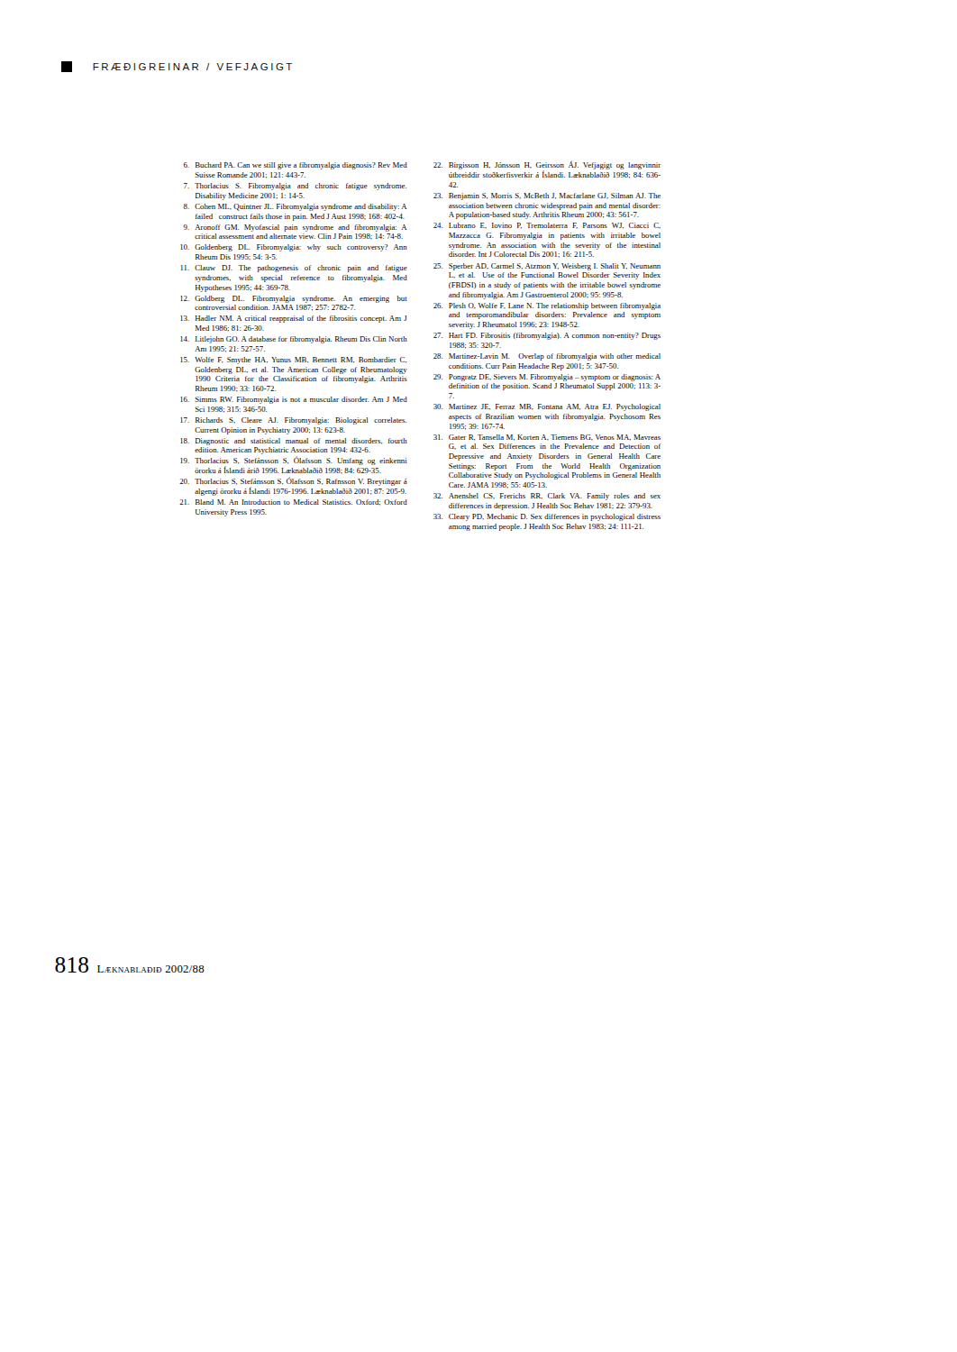Fræðigreinar / Vefjagigt
6. Buchard PA. Can we still give a fibromyalgia diagnosis? Rev Med Suisse Romande 2001; 121: 443-7.
7. Thorlacius S. Fibromyalgia and chronic fatigue syndrome. Disability Medicine 2001; 1: 14-5.
8. Cohen ML, Quintner JL. Fibromyalgia syndrome and disability: A failed construct fails those in pain. Med J Aust 1998; 168: 402-4.
9. Aronoff GM. Myofascial pain syndrome and fibromyalgia: A critical assessment and alternate view. Clin J Pain 1998; 14: 74-8.
10. Goldenberg DL. Fibromyalgia: why such controversy? Ann Rheum Dis 1995; 54: 3-5.
11. Clauw DJ. The pathogenesis of chronic pain and fatigue syndromes, with special reference to fibromyalgia. Med Hypotheses 1995; 44: 369-78.
12. Goldberg DL. Fibromyalgia syndrome. An emerging but controversial condition. JAMA 1987; 257: 2782-7.
13. Hadler NM. A critical reappraisal of the fibrositis concept. Am J Med 1986; 81: 26-30.
14. Litlejohn GO. A database for fibromyalgia. Rheum Dis Clin North Am 1995; 21: 527-57.
15. Wolfe F, Smythe HA, Yunus MB, Bennett RM, Bombardier C, Goldenberg DL, et al. The American College of Rheumatology 1990 Criteria for the Classification of fibromyalgia. Arthritis Rheum 1990; 33: 160-72.
16. Simms RW. Fibromyalgia is not a muscular disorder. Am J Med Sci 1998; 315: 346-50.
17. Richards S, Cleare AJ. Fibromyalgia: Biological correlates. Current Opinion in Psychiatry 2000; 13: 623-8.
18. Diagnostic and statistical manual of mental disorders, fourth edition. American Psychiatric Association 1994: 432-6.
19. Thorlacius S, Stefánsson S, Ólafsson S. Umfang og einkenni örorku á Íslandi árið 1996. Læknablaðið 1998; 84: 629-35.
20. Thorlacius S, Stefánsson S, Ólafsson S, Rafnsson V. Breytingar á algengi örorku á Íslandi 1976-1996. Læknablaðið 2001; 87: 205-9.
21. Bland M. An Introduction to Medical Statistics. Oxford; Oxford University Press 1995.
22. Birgisson H, Jónsson H, Geirsson ÁJ. Vefjagigt og langvinnir útbreiddir stoðkerfisverkir á Íslandi. Læknablaðið 1998; 84: 636-42.
23. Benjamin S, Morris S, McBeth J, Macfarlane GJ, Silman AJ. The association between chronic widespread pain and mental disorder: A population-based study. Arthritis Rheum 2000; 43: 561-7.
24. Lubrano E, Iovino P, Tremolaterra F, Parsons WJ, Ciacci C, Mazzacca G. Fibromyalgia in patients with irritable bowel syndrome. An association with the severity of the intestinal disorder. Int J Colorectal Dis 2001; 16: 211-5.
25. Sperber AD, Carmel S, Atzmon Y, Weisberg I. Shalit Y, Neumann L, et al. Use of the Functional Bowel Disorder Severity Index (FBDSI) in a study of patients with the irritable bowel syndrome and fibromyalgia. Am J Gastroenterol 2000; 95: 995-8.
26. Plesh O, Wolfe F, Lane N. The relationship between fibromyalgia and temporomandibular disorders: Prevalence and symptom severity. J Rheumatol 1996; 23: 1948-52.
27. Hart FD. Fibrositis (fibromyalgia). A common non-entity? Drugs 1988; 35: 320-7.
28. Martinez-Lavin M. Overlap of fibromyalgia with other medical conditions. Curr Pain Headache Rep 2001; 5: 347-50.
29. Pongratz DE, Sievers M. Fibromyalgia – symptom or diagnosis: A definition of the position. Scand J Rheumatol Suppl 2000; 113: 3-7.
30. Martinez JE, Ferraz MB, Fontana AM, Atra EJ. Psychological aspects of Brazilian women with fibromyalgia. Psychosom Res 1995; 39: 167-74.
31. Gater R, Tansella M, Korten A, Tiemens BG, Venos MA, Mavreas G, et al. Sex Differences in the Prevalence and Detection of Depressive and Anxiety Disorders in General Health Care Settings: Report From the World Health Organization Collaborative Study on Psychological Problems in General Health Care. JAMA 1998; 55: 405-13.
32. Anenshel CS, Frerichs RR, Clark VA. Family roles and sex differences in depression. J Health Soc Behav 1981; 22: 379-93.
33. Cleary PD, Mechanic D. Sex differences in psychological distress among married people. J Health Soc Behav 1983; 24: 111-21.
818 Læknablaðið 2002/88